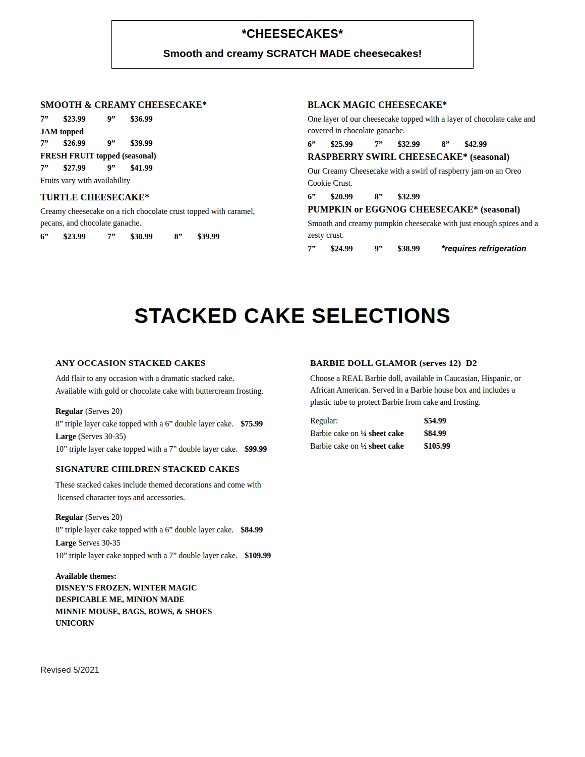*CHEESECAKES*
Smooth and creamy SCRATCH MADE cheesecakes!
SMOOTH & CREAMY CHEESECAKE*
7” $23.99 9” $36.99
JAM topped
7” $26.99 9” $39.99
FRESH FRUIT topped (seasonal)
7” $27.99 9” $41.99
Fruits vary with availability
TURTLE CHEESECAKE*
Creamy cheesecake on a rich chocolate crust topped with caramel, pecans, and chocolate ganache.
6” $23.99 7” $30.99 8” $39.99
BLACK MAGIC CHEESECAKE*
One layer of our cheesecake topped with a layer of chocolate cake and covered in chocolate ganache.
6” $25.99 7” $32.99 8” $42.99
RASPBERRY SWIRL CHEESECAKE* (seasonal)
Our Creamy Cheesecake with a swirl of raspberry jam on an Oreo Cookie Crust.
6” $20.99 8” $32.99
PUMPKIN or EGGNOG CHEESECAKE* (seasonal)
Smooth and creamy pumpkin cheesecake with just enough spices and a zesty crust.
7” $24.99 9” $38.99 *requires refrigeration
STACKED CAKE SELECTIONS
ANY OCCASION STACKED CAKES
Add flair to any occasion with a dramatic stacked cake.
Available with gold or chocolate cake with buttercream frosting.
Regular (Serves 20)
8” triple layer cake topped with a 6” double layer cake. $75.99
Large (Serves 30-35)
10” triple layer cake topped with a 7” double layer cake. $99.99
SIGNATURE CHILDREN STACKED CAKES
These stacked cakes include themed decorations and come with
licensed character toys and accessories.
Regular (Serves 20)
8” triple layer cake topped with a 6” double layer cake. $84.99
Large Serves 30-35
10” triple layer cake topped with a 7” double layer cake. $109.99
Available themes:
DISNEY’S FROZEN, WINTER MAGIC
DESPICABLE ME, MINION MADE
MINNIE MOUSE, BAGS, BOWS, & SHOES
UNICORN
BARBIE DOLL GLAMOR (serves 12) D2
Choose a REAL Barbie doll, available in Caucasian, Hispanic, or African American. Served in a Barbie house box and includes a plastic tube to protect Barbie from cake and frosting.
| Regular: | $54.99 |
| Barbie cake on ¼ sheet cake | $84.99 |
| Barbie cake on ½ sheet cake | $105.99 |
Revised 5/2021